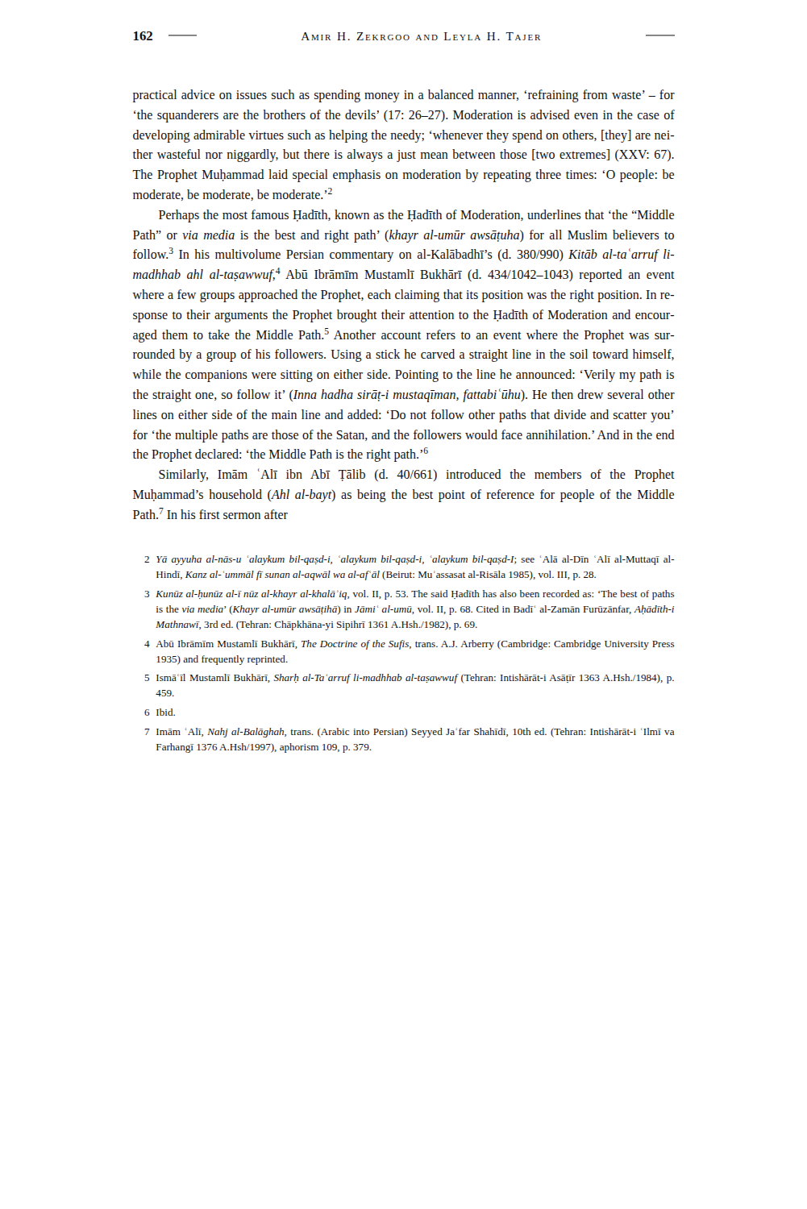162 Amir H. Zekrgoo and Leyla H. Tajer
practical advice on issues such as spending money in a balanced manner, ‘refraining from waste’ – for ‘the squanderers are the brothers of the devils’ (17: 26–27). Moderation is advised even in the case of developing admirable virtues such as helping the needy; ‘whenever they spend on others, [they] are neither wasteful nor niggardly, but there is always a just mean between those [two extremes] (XXV: 67). The Prophet Muḥammad laid special emphasis on moderation by repeating three times: ‘O people: be moderate, be moderate, be moderate.’2
Perhaps the most famous Ḥadīth, known as the Ḥadīth of Moderation, underlines that ‘the “Middle Path” or via media is the best and right path’ (khayr al-umūr awsāṭuha) for all Muslim believers to follow.3 In his multivolume Persian commentary on al-Kalābadhī’s (d. 380/990) Kitāb al-taʿarruf li-madhhab ahl al-taṣawwuf,4 Abū Ibrāmīm Mustamlī Bukhārī (d. 434/1042–1043) reported an event where a few groups approached the Prophet, each claiming that its position was the right position. In response to their arguments the Prophet brought their attention to the Ḥadīth of Moderation and encouraged them to take the Middle Path.5 Another account refers to an event where the Prophet was surrounded by a group of his followers. Using a stick he carved a straight line in the soil toward himself, while the companions were sitting on either side. Pointing to the line he announced: ‘Verily my path is the straight one, so follow it’ (Inna hadha sirāṭ-i mustaqīman, fattabiʿūhu). He then drew several other lines on either side of the main line and added: ‘Do not follow other paths that divide and scatter you’ for ‘the multiple paths are those of the Satan, and the followers would face annihilation.’ And in the end the Prophet declared: ‘the Middle Path is the right path.’6
Similarly, Imām ʿAlī ibn Abī Ṭālib (d. 40/661) introduced the members of the Prophet Muḥammad’s household (Ahl al-bayt) as being the best point of reference for people of the Middle Path.7 In his first sermon after
2 Yā ayyuha al-nās-u ʿalaykum bil-qaṣd-i, ʿalaykum bil-qaṣd-i, ʿalaykum bil-qaṣd-I; see ʿAlā al-Dīn ʿAlī al-Muttaqī al-Hindī, Kanz al-ʿummāl fī sunan al-aqwāl wa al-afʿāl (Beirut: Muʾassasat al-Risāla 1985), vol. III, p. 28.
3 Kunūz al-ḥunūz al-ī nūz al-khayr al-khalāʾiq, vol. II, p. 53. The said Ḥadīth has also been recorded as: ‘The best of paths is the via media’ (Khayr al-umūr awsāṭihā) in Jāmiʿ al-umū, vol. II, p. 68. Cited in Badīʿ al-Zamān Furūzānfar, Aḥādīth-i Mathnawī, 3rd ed. (Tehran: Chāpkhāna-yi Sipihrī 1361 A.Hsh./1982), p. 69.
4 Abū Ibrāmīm Mustamlī Bukhārī, The Doctrine of the Sufis, trans. A.J. Arberry (Cambridge: Cambridge University Press 1935) and frequently reprinted.
5 Ismāʿīl Mustamlī Bukhārī, Sharḥ al-Taʿarruf li-madhhab al-taṣawwuf (Tehran: Intishārāt-i Asāṭīr 1363 A.Hsh./1984), p. 459.
6 Ibid.
7 Imām ʿAlī, Nahj al-Balāghah, trans. (Arabic into Persian) Seyyed Jaʿfar Shahīdī, 10th ed. (Tehran: Intishārāt-i ʿIlmī va Farhangī 1376 A.Hsh/1997), aphorism 109, p. 379.